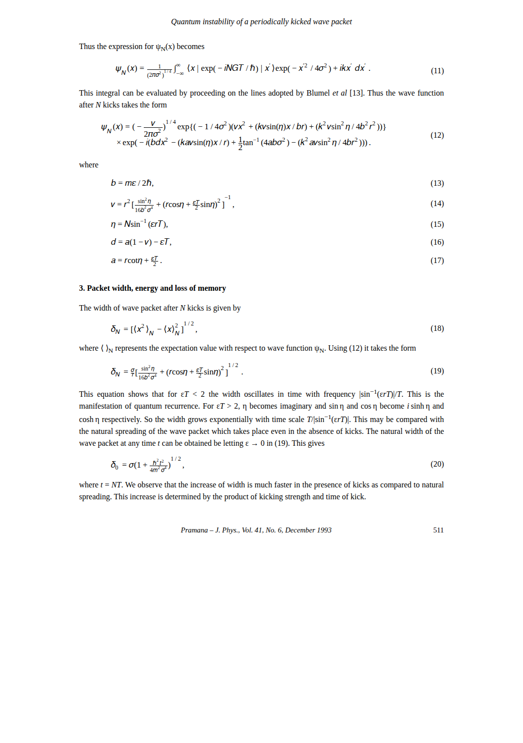Quantum instability of a periodically kicked wave packet
Thus the expression for ψN(x) becomes
ψN (x) = 1 (2πσ2)1/4 ∫ −∞ ∞ ⟨x| exp(−iNGT/ℏ) |x′⟩ exp(−x′2/4σ2) + ikx′ dx′ .
(11)
This integral can be evaluated by proceeding on the lines adopted by Blumel et al [13]. Thus the wave function after N kicks takes the form
ψN(x) = ( − v2πσ2 ) 1/4 exp { (−1/4σ2) ( vx2 + (kvsin(η)x/br) + (k2vsin2η/4b2r2) ) } × exp (−i ( bdx2 − (kavsin(η)x/r) + 12 tan−1 (4abσ2) − (k2avsin2η/4br2) )).
(12)
where
b=mε/2ℏ,
(13)
v=r2 [ sin2η 16b2σ4 + ( rcosη + εT2 sinη ) 2 ] −1 ,
(14)
η=N sin−1 (εrT),
(15)
d=a(1−v)−εT,
(16)
a=rcotη + εT2 .
(17)
3. Packet width, energy and loss of memory
The width of wave packet after N kicks is given by
δN = [ ⟨x2⟩N − ⟨x⟩N2 ] 1/2 ,
(18)
where ⟨ ⟩N represents the expectation value with respect to wave function ψN. Using (12) it takes the form
δN = σr [ sin2η 16b2σ4 + ( rcosη + εT2 sinη ) 2 ] 1/2 .
(19)
This equation shows that for εT < 2 the width oscillates in time with frequency |sin−1(εrT)|/T. This is the manifestation of quantum recurrence. For εT > 2, η becomes imaginary and sin η and cos η become i sinh η and cosh η respectively. So the width grows exponentially with time scale T/|sin−1(εrT)|. This may be compared with the natural spreading of the wave packet which takes place even in the absence of kicks. The natural width of the wave packet at any time t can be obtained be letting ε → 0 in (19). This gives
δ0 = σ ( 1 + ℏ2t2 4m2σ4 ) 1/2 ,
(20)
where t = NT. We observe that the increase of width is much faster in the presence of kicks as compared to natural spreading. This increase is determined by the product of kicking strength and time of kick.
Pramana – J. Phys., Vol. 41, No. 6, December 1993 511